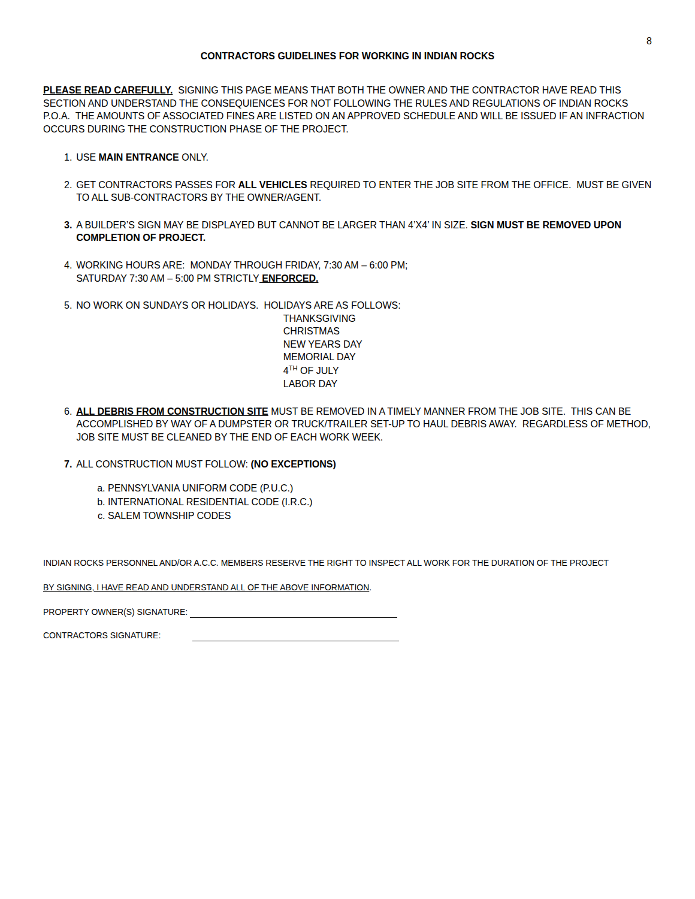8
Contractors Guidelines for Working in Indian Rocks
Please read carefully. Signing this page means that both the owner and the contractor have read this section and understand the consequiences for not following the rules and regulations of Indian Rocks P.O.A. The amounts of associated fines are listed on an approved schedule and will be issued if an infraction occurs during the construction phase of the project.
Use main entrance only.
Get contractors passes for all vehicles required to enter the job site from the office. Must be given to all sub-contractors by the owner/agent.
A builder’s sign may be displayed but cannot be larger than 4’X4’ in size. Sign must be removed upon completion of project.
Working hours are: Monday through Friday, 7:30 am – 6:00 pm;
Saturday 7:30 am – 5:00 pm strictly enforced.
No work on Sundays or holidays. Holidays are as follows:
Thanksgiving
Christmas
New Years Day
Memorial Day
4TH of July
Labor Day
All debris from construction site must be removed in a timely manner from the job site. This can be accomplished by way of a dumpster or truck/trailer set-up to haul debris away. Regardless of method, job site must be cleaned by the end of each work week.
All construction must follow: (No exceptions)
Pennsylvania Uniform Code (P.U.C.)
International Residential Code (I.R.C.)
Salem Township Codes
Indian Rocks personnel and/or A.C.C. members reserve the right to inspect all work for the duration of the project
By signing, I have read and understand all of the above information.
Property Owner(s) Signature:
Contractors Signature: